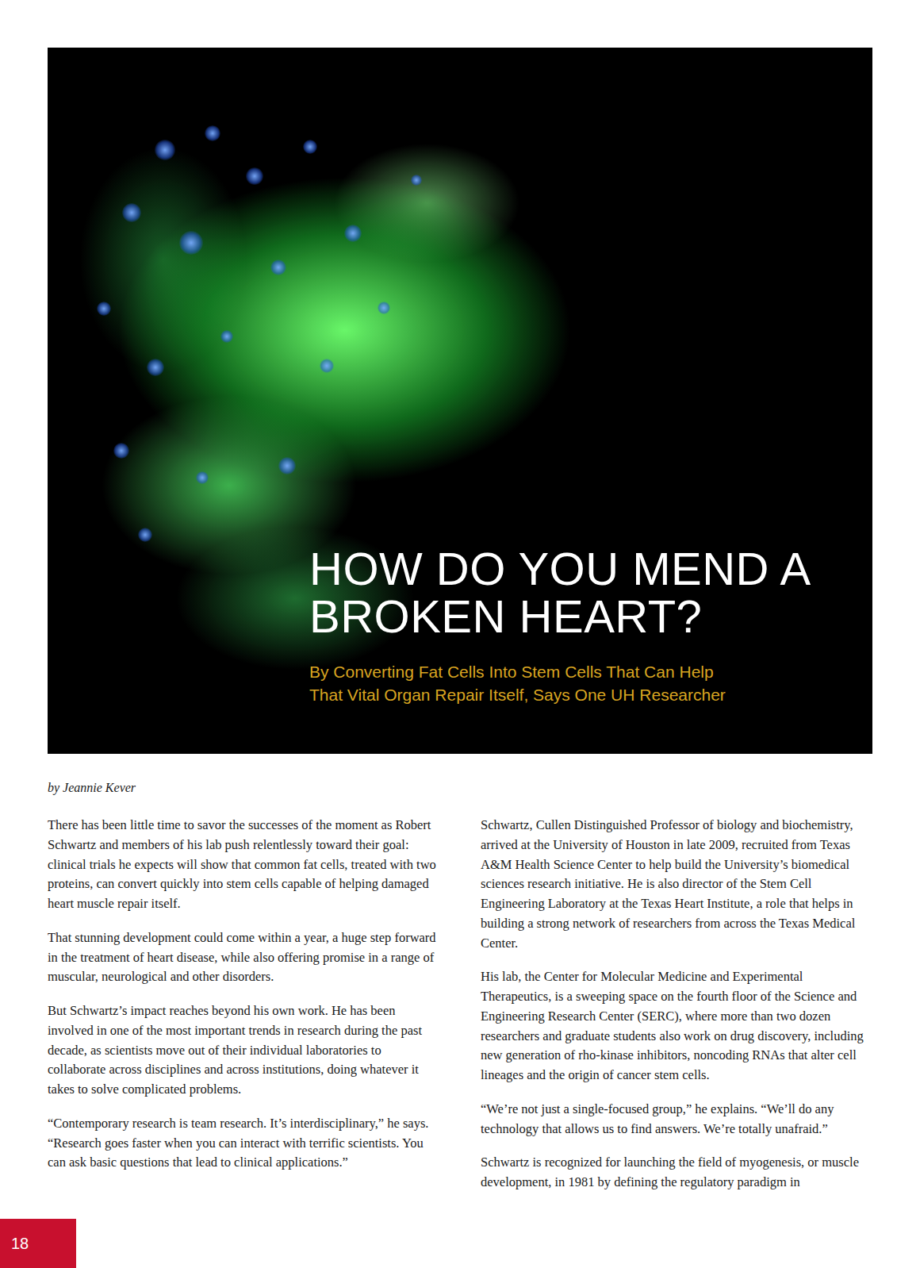HOW DO YOU MEND A
BROKEN HEART?
By Converting Fat Cells Into Stem Cells That Can Help
That Vital Organ Repair Itself, Says One UH Researcher
by Jeannie Kever
There has been little time to savor the successes of the moment as Robert Schwartz and members of his lab push relentlessly toward their goal: clinical trials he expects will show that common fat cells, treated with two proteins, can convert quickly into stem cells capable of helping damaged heart muscle repair itself.
That stunning development could come within a year, a huge step forward in the treatment of heart disease, while also offering promise in a range of muscular, neurological and other disorders.
But Schwartz’s impact reaches beyond his own work. He has been involved in one of the most important trends in research during the past decade, as scientists move out of their individual laboratories to collaborate across disciplines and across institutions, doing whatever it takes to solve complicated problems.
“Contemporary research is team research. It’s interdisciplinary,” he says. “Research goes faster when you can interact with terrific scientists. You can ask basic questions that lead to clinical applications.”
Schwartz, Cullen Distinguished Professor of biology and biochemistry, arrived at the University of Houston in late 2009, recruited from Texas A&M Health Science Center to help build the University’s biomedical sciences research initiative. He is also director of the Stem Cell Engineering Laboratory at the Texas Heart Institute, a role that helps in building a strong network of researchers from across the Texas Medical Center.
His lab, the Center for Molecular Medicine and Experimental Therapeutics, is a sweeping space on the fourth floor of the Science and Engineering Research Center (SERC), where more than two dozen researchers and graduate students also work on drug discovery, including new generation of rho-kinase inhibitors, noncoding RNAs that alter cell lineages and the origin of cancer stem cells.
“We’re not just a single-focused group,” he explains. “We’ll do any technology that allows us to find answers. We’re totally unafraid.”
Schwartz is recognized for launching the field of myogenesis, or muscle development, in 1981 by defining the regulatory paradigm in
18